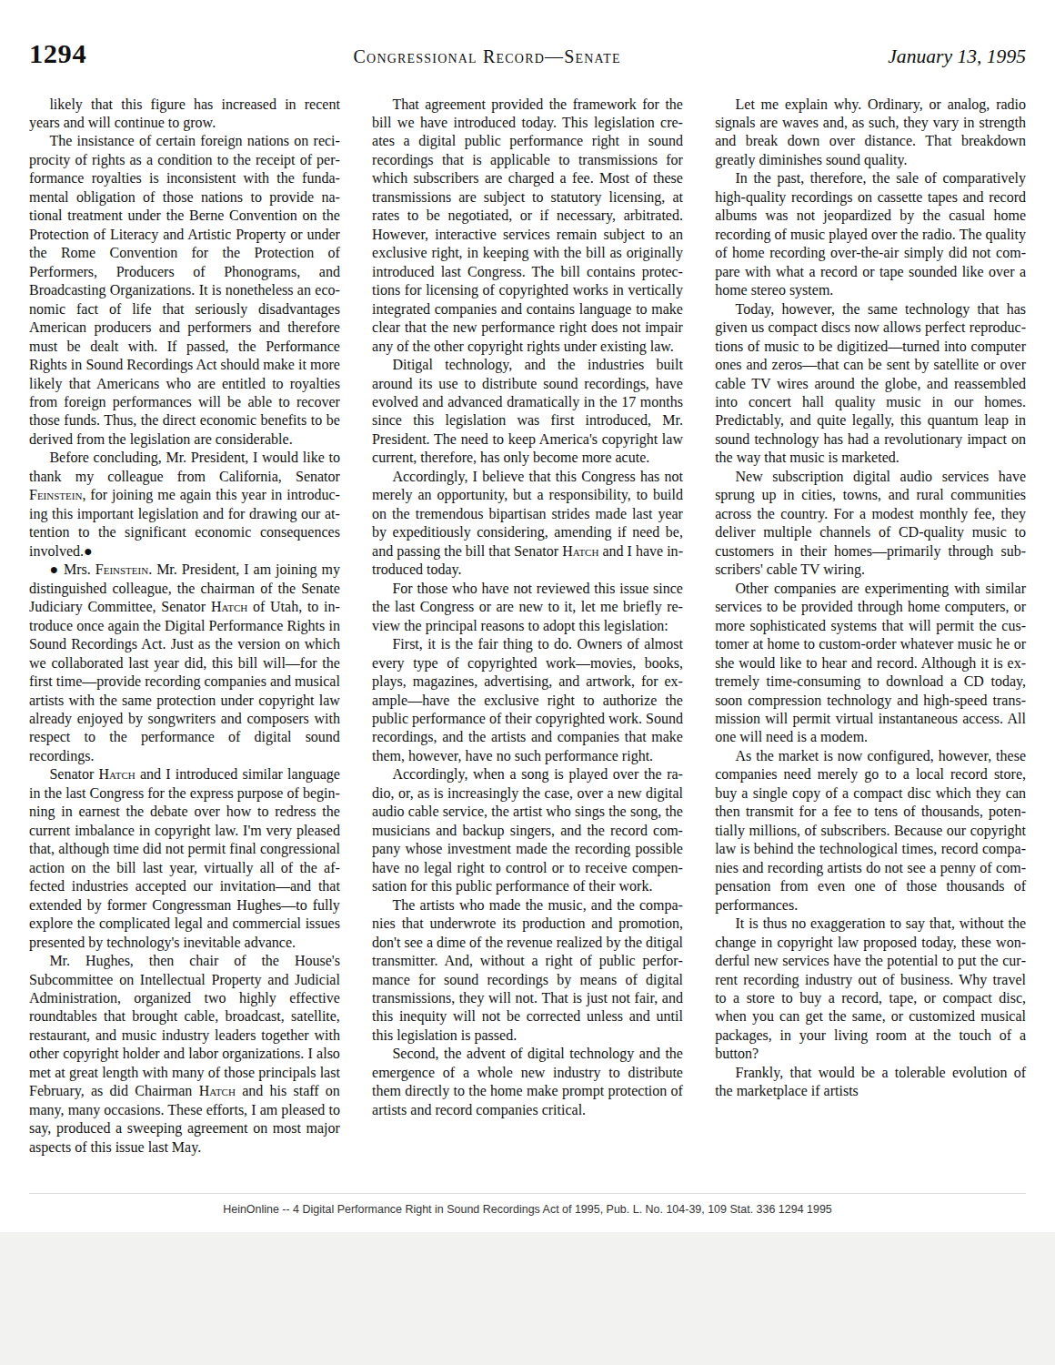1294
Congressional Record—Senate
January 13, 1995
likely that this figure has increased in recent years and will continue to grow.
The insistance of certain foreign nations on reciprocity of rights as a condition to the receipt of performance royalties is inconsistent with the fundamental obligation of those nations to provide national treatment under the Berne Convention on the Protection of Literacy and Artistic Property or under the Rome Convention for the Protection of Performers, Producers of Phonograms, and Broadcasting Organizations. It is nonetheless an economic fact of life that seriously disadvantages American producers and performers and therefore must be dealt with. If passed, the Performance Rights in Sound Recordings Act should make it more likely that Americans who are entitled to royalties from foreign performances will be able to recover those funds. Thus, the direct economic benefits to be derived from the legislation are considerable.
Before concluding, Mr. President, I would like to thank my colleague from California, Senator Feinstein, for joining me again this year in introducing this important legislation and for drawing our attention to the significant economic consequences involved.●
● Mrs. Feinstein. Mr. President, I am joining my distinguished colleague, the chairman of the Senate Judiciary Committee, Senator Hatch of Utah, to introduce once again the Digital Performance Rights in Sound Recordings Act. Just as the version on which we collaborated last year did, this bill will—for the first time—provide recording companies and musical artists with the same protection under copyright law already enjoyed by songwriters and composers with respect to the performance of digital sound recordings.
Senator Hatch and I introduced similar language in the last Congress for the express purpose of beginning in earnest the debate over how to redress the current imbalance in copyright law. I'm very pleased that, although time did not permit final congressional action on the bill last year, virtually all of the affected industries accepted our invitation—and that extended by former Congressman Hughes—to fully explore the complicated legal and commercial issues presented by technology's inevitable advance.
Mr. Hughes, then chair of the House's Subcommittee on Intellectual Property and Judicial Administration, organized two highly effective roundtables that brought cable, broadcast, satellite, restaurant, and music industry leaders together with other copyright holder and labor organizations. I also met at great length with many of those principals last February, as did Chairman Hatch and his staff on many, many occasions. These efforts, I am pleased to say, produced a sweeping agreement on most major aspects of this issue last May.
That agreement provided the framework for the bill we have introduced today. This legislation creates a digital public performance right in sound recordings that is applicable to transmissions for which subscribers are charged a fee. Most of these transmissions are subject to statutory licensing, at rates to be negotiated, or if necessary, arbitrated. However, interactive services remain subject to an exclusive right, in keeping with the bill as originally introduced last Congress. The bill contains protections for licensing of copyrighted works in vertically integrated companies and contains language to make clear that the new performance right does not impair any of the other copyright rights under existing law.
Ditigal technology, and the industries built around its use to distribute sound recordings, have evolved and advanced dramatically in the 17 months since this legislation was first introduced, Mr. President. The need to keep America's copyright law current, therefore, has only become more acute.
Accordingly, I believe that this Congress has not merely an opportunity, but a responsibility, to build on the tremendous bipartisan strides made last year by expeditiously considering, amending if need be, and passing the bill that Senator Hatch and I have introduced today.
For those who have not reviewed this issue since the last Congress or are new to it, let me briefly review the principal reasons to adopt this legislation:
First, it is the fair thing to do. Owners of almost every type of copyrighted work—movies, books, plays, magazines, advertising, and artwork, for example—have the exclusive right to authorize the public performance of their copyrighted work. Sound recordings, and the artists and companies that make them, however, have no such performance right.
Accordingly, when a song is played over the radio, or, as is increasingly the case, over a new digital audio cable service, the artist who sings the song, the musicians and backup singers, and the record company whose investment made the recording possible have no legal right to control or to receive compensation for this public performance of their work.
The artists who made the music, and the companies that underwrote its production and promotion, don't see a dime of the revenue realized by the ditigal transmitter. And, without a right of public performance for sound recordings by means of digital transmissions, they will not. That is just not fair, and this inequity will not be corrected unless and until this legislation is passed.
Second, the advent of digital technology and the emergence of a whole new industry to distribute them directly to the home make prompt protection of artists and record companies critical.
Let me explain why. Ordinary, or analog, radio signals are waves and, as such, they vary in strength and break down over distance. That breakdown greatly diminishes sound quality.
In the past, therefore, the sale of comparatively high-quality recordings on cassette tapes and record albums was not jeopardized by the casual home recording of music played over the radio. The quality of home recording over-the-air simply did not compare with what a record or tape sounded like over a home stereo system.
Today, however, the same technology that has given us compact discs now allows perfect reproductions of music to be digitized—turned into computer ones and zeros—that can be sent by satellite or over cable TV wires around the globe, and reassembled into concert hall quality music in our homes. Predictably, and quite legally, this quantum leap in sound technology has had a revolutionary impact on the way that music is marketed.
New subscription digital audio services have sprung up in cities, towns, and rural communities across the country. For a modest monthly fee, they deliver multiple channels of CD-quality music to customers in their homes—primarily through subscribers' cable TV wiring.
Other companies are experimenting with similar services to be provided through home computers, or more sophisticated systems that will permit the customer at home to custom-order whatever music he or she would like to hear and record. Although it is extremely time-consuming to download a CD today, soon compression technology and high-speed transmission will permit virtual instantaneous access. All one will need is a modem.
As the market is now configured, however, these companies need merely go to a local record store, buy a single copy of a compact disc which they can then transmit for a fee to tens of thousands, potentially millions, of subscribers. Because our copyright law is behind the technological times, record companies and recording artists do not see a penny of compensation from even one of those thousands of performances.
It is thus no exaggeration to say that, without the change in copyright law proposed today, these wonderful new services have the potential to put the current recording industry out of business. Why travel to a store to buy a record, tape, or compact disc, when you can get the same, or customized musical packages, in your living room at the touch of a button?
Frankly, that would be a tolerable evolution of the marketplace if artists
HeinOnline -- 4 Digital Performance Right in Sound Recordings Act of 1995, Pub. L. No. 104-39, 109 Stat. 336 1294 1995